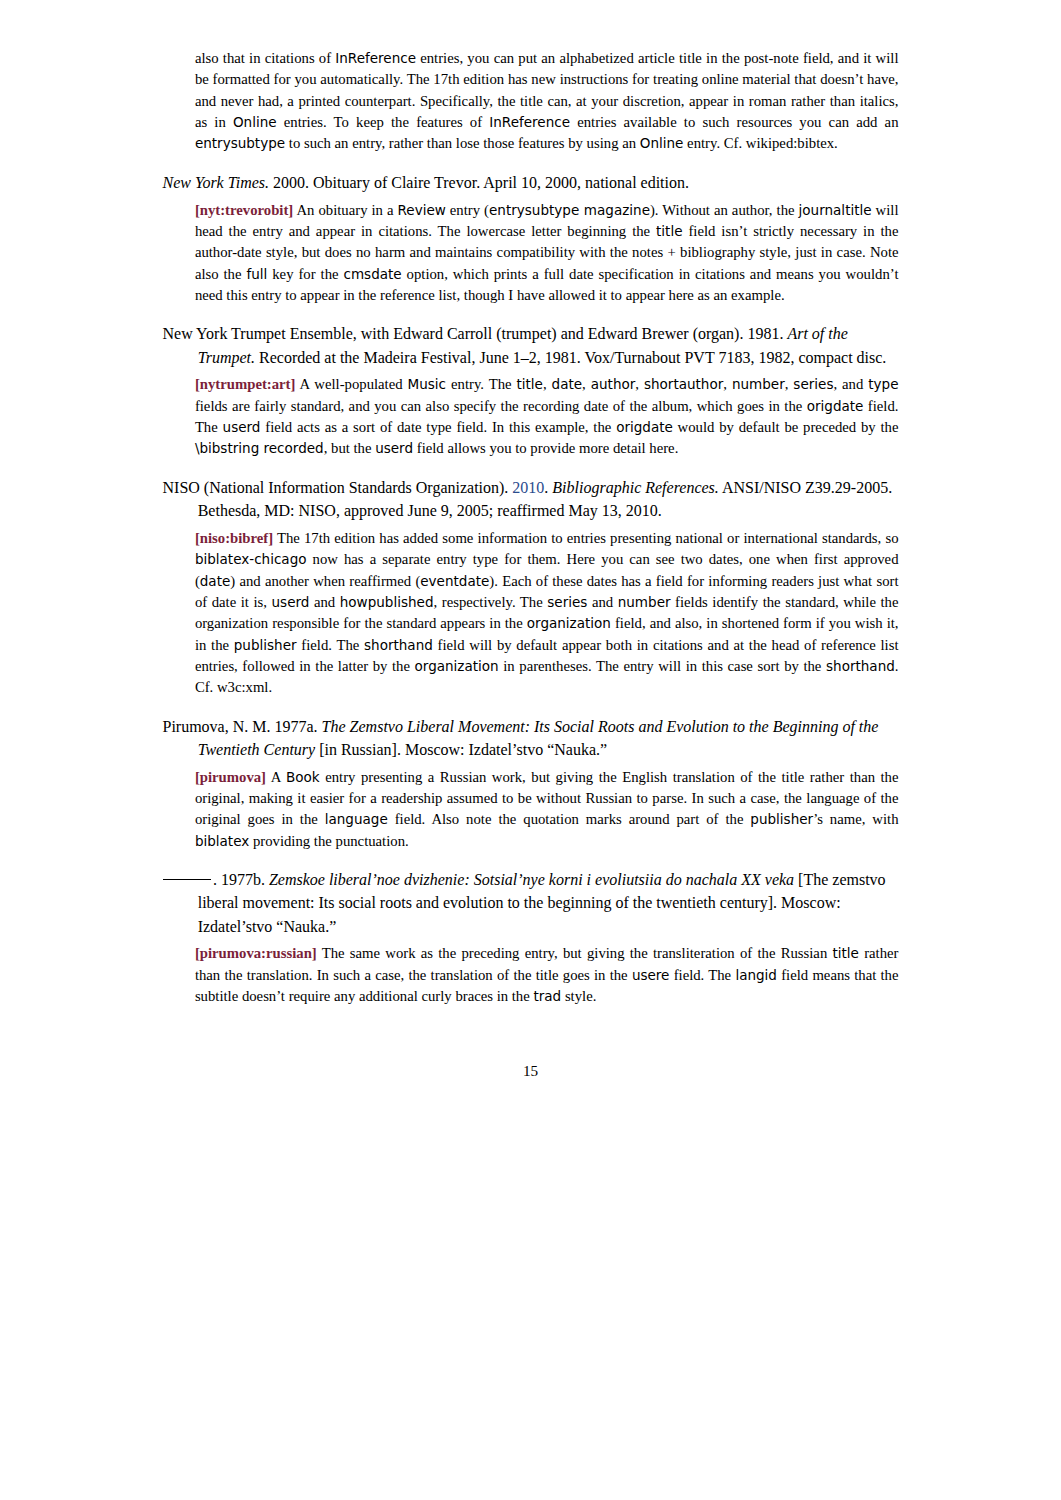also that in citations of InReference entries, you can put an alphabetized article title in the post‑note field, and it will be formatted for you automatically. The 17th edition has new instructions for treating online material that doesn’t have, and never had, a printed counterpart. Specifically, the title can, at your discretion, appear in roman rather than italics, as in Online entries. To keep the features of InReference entries available to such resources you can add an entrysubtype to such an entry, rather than lose those features by using an Online entry. Cf. wikiped:bibtex.
New York Times. 2000. Obituary of Claire Trevor. April 10, 2000, national edition.
[nyt:trevorobit] An obituary in a Review entry (entrysubtype magazine). Without an author, the journaltitle will head the entry and appear in citations. The lowercase letter beginning the title field isn’t strictly necessary in the author-date style, but does no harm and maintains compatibility with the notes + bibliography style, just in case. Note also the full key for the cmsdate option, which prints a full date specification in citations and means you wouldn’t need this entry to appear in the reference list, though I have allowed it to appear here as an example.
New York Trumpet Ensemble, with Edward Carroll (trumpet) and Edward Brewer (organ). 1981. Art of the Trumpet. Recorded at the Madeira Festival, June 1–2, 1981. Vox/Turnabout PVT 7183, 1982, compact disc.
[nytrumpet:art] A well-populated Music entry. The title, date, author, shortauthor, number, series, and type fields are fairly standard, and you can also specify the recording date of the album, which goes in the origdate field. The userd field acts as a sort of date type field. In this example, the origdate would by default be preceded by the \bibstring recorded, but the userd field allows you to provide more detail here.
NISO (National Information Standards Organization). 2010. Bibliographic References. ANSI/NISO Z39.29-2005. Bethesda, MD: NISO, approved June 9, 2005; reaffirmed May 13, 2010.
[niso:bibref] The 17th edition has added some information to entries presenting national or international standards, so biblatex-chicago now has a separate entry type for them. Here you can see two dates, one when first approved (date) and another when reaffirmed (eventdate). Each of these dates has a field for informing readers just what sort of date it is, userd and howpublished, respectively. The series and number fields identify the standard, while the organization responsible for the standard appears in the organization field, and also, in shortened form if you wish it, in the publisher field. The shorthand field will by default appear both in citations and at the head of reference list entries, followed in the latter by the organization in parentheses. The entry will in this case sort by the shorthand. Cf. w3c:xml.
Pirumova, N. M. 1977a. The Zemstvo Liberal Movement: Its Social Roots and Evolution to the Beginning of the Twentieth Century [in Russian]. Moscow: Izdatel’stvo “Nauka.”
[pirumova] A Book entry presenting a Russian work, but giving the English translation of the title rather than the original, making it easier for a readership assumed to be without Russian to parse. In such a case, the language of the original goes in the language field. Also note the quotation marks around part of the publisher’s name, with biblatex providing the punctuation.
. 1977b. Zemskoe liberal’noe dvizhenie: Sotsial’nye korni i evoliutsiia do nachala XX veka [The zemstvo liberal movement: Its social roots and evolution to the beginning of the twentieth century]. Moscow: Izdatel’stvo “Nauka.”
[pirumova:russian] The same work as the preceding entry, but giving the transliteration of the Russian title rather than the translation. In such a case, the translation of the title goes in the usere field. The langid field means that the subtitle doesn’t require any additional curly braces in the trad style.
15